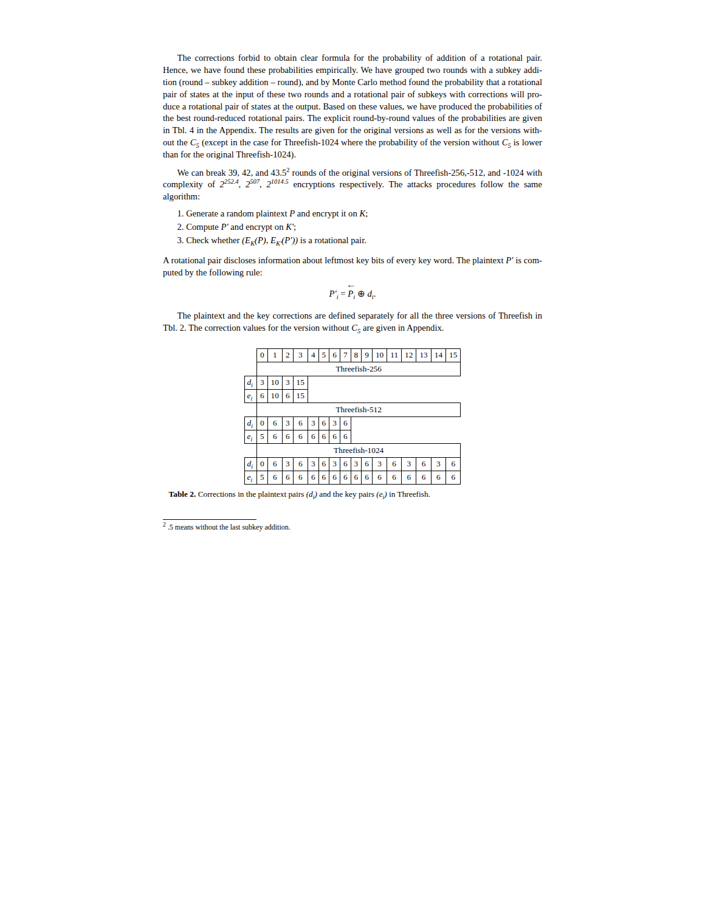The corrections forbid to obtain clear formula for the probability of addition of a rotational pair. Hence, we have found these probabilities empirically. We have grouped two rounds with a subkey addition (round – subkey addition – round), and by Monte Carlo method found the probability that a rotational pair of states at the input of these two rounds and a rotational pair of subkeys with corrections will produce a rotational pair of states at the output. Based on these values, we have produced the probabilities of the best round-reduced rotational pairs. The explicit round-by-round values of the probabilities are given in Tbl. 4 in the Appendix. The results are given for the original versions as well as for the versions without the C5 (except in the case for Threefish-1024 where the probability of the version without C5 is lower than for the original Threefish-1024).
We can break 39, 42, and 43.52 rounds of the original versions of Threefish-256,-512, and -1024 with complexity of 2252.4, 2507, 21014.5 encryptions respectively. The attacks procedures follow the same algorithm:
Generate a random plaintext P and encrypt it on K;
Compute P′ and encrypt on K′;
Check whether (EK(P), EK′(P′)) is a rotational pair.
A rotational pair discloses information about leftmost key bits of every key word. The plaintext P′ is computed by the following rule:
P′i = Pi ⊕ di.
The plaintext and the key corrections are defined separately for all the three versions of Threefish in Tbl. 2. The correction values for the version without C5 are given in Appendix.
| | 0 | 1 | 2 | 3 | 4 | 5 | 6 | 7 | 8 | 9 | 10 | 11 | 12 | 13 | 14 | 15 |
| | Threefish-256 |
| d i | 3 | 10 | 3 | 15 | | | | | | | | | | | | |
| e i | 6 | 10 | 6 | 15 | | | | | | | | | | | | |
| | Threefish-512 |
| d i | 0 | 6 | 3 | 6 | 3 | 6 | 3 | 6 | | | | | | | | |
| e i | 5 | 6 | 6 | 6 | 6 | 6 | 6 | 6 | | | | | | | | |
| | Threefish-1024 |
| d i | 0 | 6 | 3 | 6 | 3 | 6 | 3 | 6 | 3 | 6 | 3 | 6 | 3 | 6 | 3 | 6 |
| e i | 5 | 6 | 6 | 6 | 6 | 6 | 6 | 6 | 6 | 6 | 6 | 6 | 6 | 6 | 6 | 6 |
Table 2. Corrections in the plaintext pairs (di) and the key pairs (ei) in Threefish.
2 .5 means without the last subkey addition.